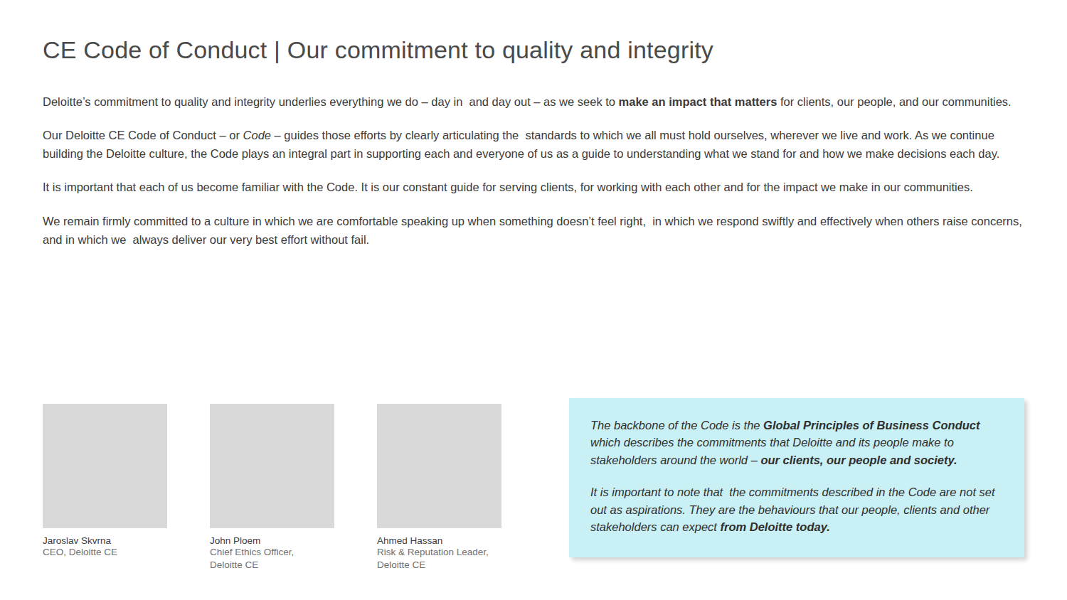CE Code of Conduct | Our commitment to quality and integrity
Deloitte’s commitment to quality and integrity underlies everything we do – day in and day out – as we seek to make an impact that matters for clients, our people, and our communities.
Our Deloitte CE Code of Conduct – or Code – guides those efforts by clearly articulating the standards to which we all must hold ourselves, wherever we live and work. As we continue building the Deloitte culture, the Code plays an integral part in supporting each and everyone of us as a guide to understanding what we stand for and how we make decisions each day.
It is important that each of us become familiar with the Code. It is our constant guide for serving clients, for working with each other and for the impact we make in our communities.
We remain firmly committed to a culture in which we are comfortable speaking up when something doesn’t feel right, in which we respond swiftly and effectively when others raise concerns, and in which we always deliver our very best effort without fail.
Jaroslav Skvrna
CEO, Deloitte CE
John Ploem
Chief Ethics Officer,
Deloitte CE
Ahmed Hassan
Risk & Reputation Leader,
Deloitte CE
The backbone of the Code is the Global Principles of Business Conduct which describes the commitments that Deloitte and its people make to stakeholders around the world – our clients, our people and society.
It is important to note that the commitments described in the Code are not set out as aspirations. They are the behaviours that our people, clients and other stakeholders can expect from Deloitte today.